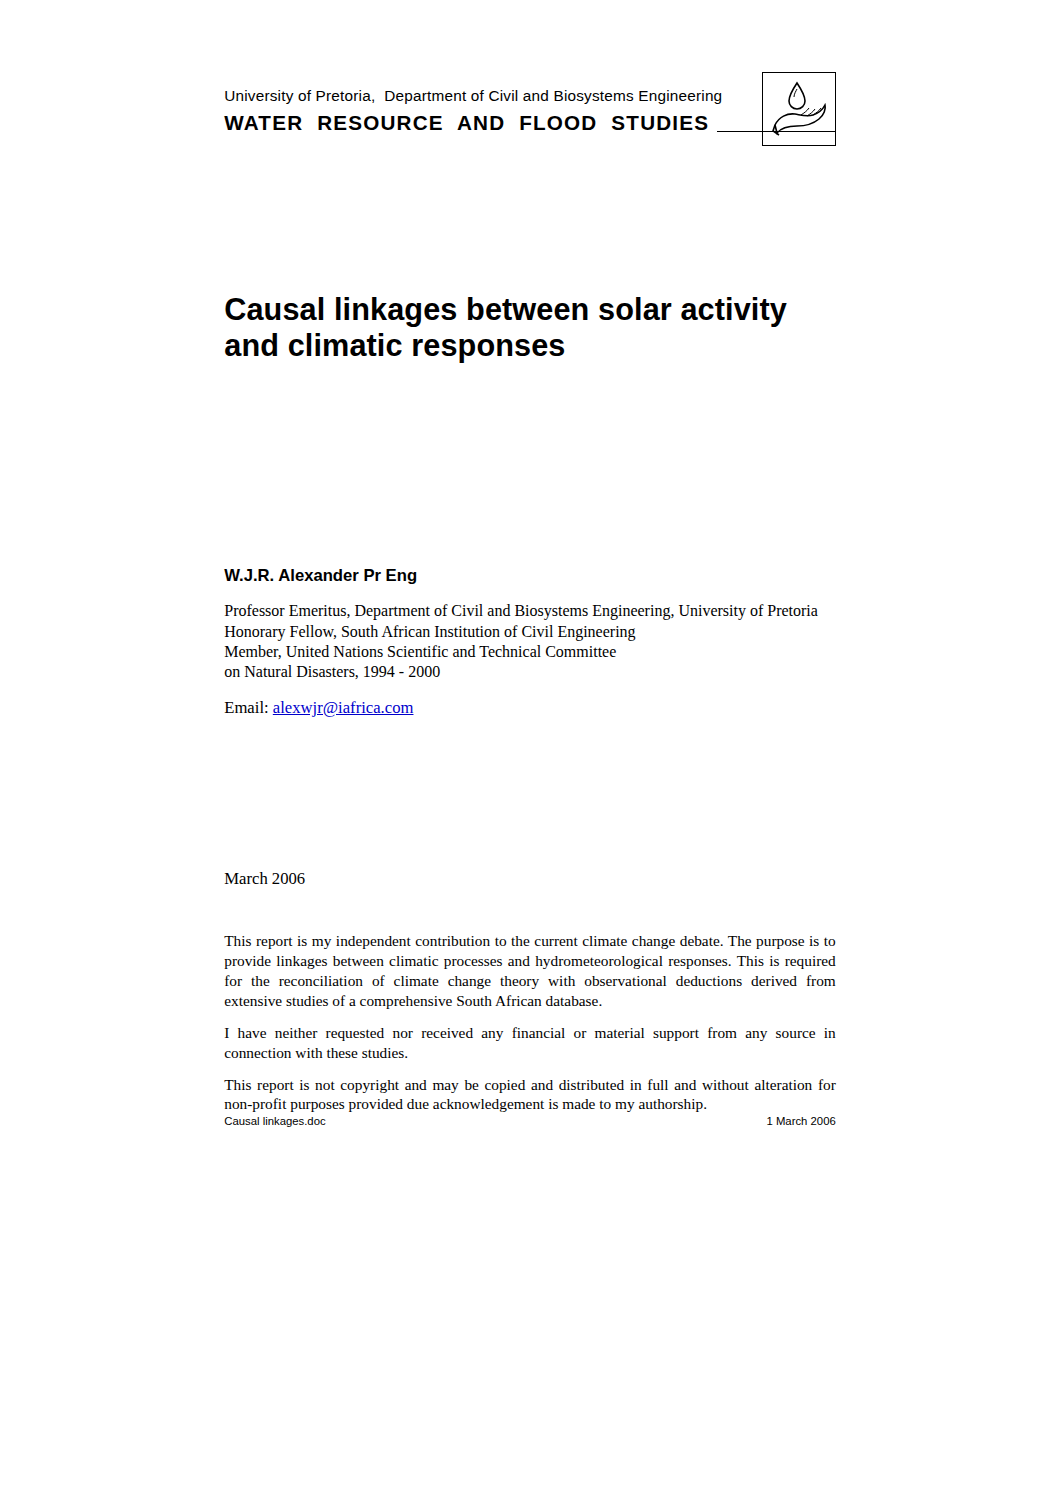University of Pretoria, Department of Civil and Biosystems Engineering
WATER RESOURCE AND FLOOD STUDIES
Causal linkages between solar activity and climatic responses
W.J.R. Alexander Pr Eng
Professor Emeritus, Department of Civil and Biosystems Engineering, University of Pretoria
Honorary Fellow, South African Institution of Civil Engineering
Member, United Nations Scientific and Technical Committee
on Natural Disasters, 1994 - 2000
Email: alexwjr@iafrica.com
March 2006
This report is my independent contribution to the current climate change debate. The purpose is to provide linkages between climatic processes and hydrometeorological responses. This is required for the reconciliation of climate change theory with observational deductions derived from extensive studies of a comprehensive South African database.
I have neither requested nor received any financial or material support from any source in connection with these studies.
This report is not copyright and may be copied and distributed in full and without alteration for non-profit purposes provided due acknowledgement is made to my authorship.
Causal linkages.doc 1 March 2006